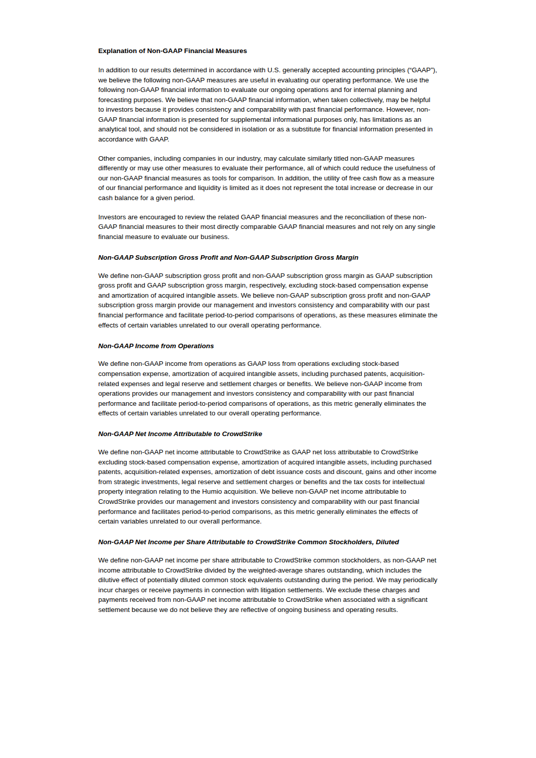Explanation of Non-GAAP Financial Measures
In addition to our results determined in accordance with U.S. generally accepted accounting principles (“GAAP”), we believe the following non-GAAP measures are useful in evaluating our operating performance. We use the following non-GAAP financial information to evaluate our ongoing operations and for internal planning and forecasting purposes. We believe that non-GAAP financial information, when taken collectively, may be helpful to investors because it provides consistency and comparability with past financial performance. However, non-GAAP financial information is presented for supplemental informational purposes only, has limitations as an analytical tool, and should not be considered in isolation or as a substitute for financial information presented in accordance with GAAP.
Other companies, including companies in our industry, may calculate similarly titled non-GAAP measures differently or may use other measures to evaluate their performance, all of which could reduce the usefulness of our non-GAAP financial measures as tools for comparison. In addition, the utility of free cash flow as a measure of our financial performance and liquidity is limited as it does not represent the total increase or decrease in our cash balance for a given period.
Investors are encouraged to review the related GAAP financial measures and the reconciliation of these non-GAAP financial measures to their most directly comparable GAAP financial measures and not rely on any single financial measure to evaluate our business.
Non-GAAP Subscription Gross Profit and Non-GAAP Subscription Gross Margin
We define non-GAAP subscription gross profit and non-GAAP subscription gross margin as GAAP subscription gross profit and GAAP subscription gross margin, respectively, excluding stock-based compensation expense and amortization of acquired intangible assets. We believe non-GAAP subscription gross profit and non-GAAP subscription gross margin provide our management and investors consistency and comparability with our past financial performance and facilitate period-to-period comparisons of operations, as these measures eliminate the effects of certain variables unrelated to our overall operating performance.
Non-GAAP Income from Operations
We define non-GAAP income from operations as GAAP loss from operations excluding stock-based compensation expense, amortization of acquired intangible assets, including purchased patents, acquisition-related expenses and legal reserve and settlement charges or benefits. We believe non-GAAP income from operations provides our management and investors consistency and comparability with our past financial performance and facilitate period-to-period comparisons of operations, as this metric generally eliminates the effects of certain variables unrelated to our overall operating performance.
Non-GAAP Net Income Attributable to CrowdStrike
We define non-GAAP net income attributable to CrowdStrike as GAAP net loss attributable to CrowdStrike excluding stock-based compensation expense, amortization of acquired intangible assets, including purchased patents, acquisition-related expenses, amortization of debt issuance costs and discount, gains and other income from strategic investments, legal reserve and settlement charges or benefits and the tax costs for intellectual property integration relating to the Humio acquisition. We believe non-GAAP net income attributable to CrowdStrike provides our management and investors consistency and comparability with our past financial performance and facilitates period-to-period comparisons, as this metric generally eliminates the effects of certain variables unrelated to our overall performance.
Non-GAAP Net Income per Share Attributable to CrowdStrike Common Stockholders, Diluted
We define non-GAAP net income per share attributable to CrowdStrike common stockholders, as non-GAAP net income attributable to CrowdStrike divided by the weighted-average shares outstanding, which includes the dilutive effect of potentially diluted common stock equivalents outstanding during the period. We may periodically incur charges or receive payments in connection with litigation settlements. We exclude these charges and payments received from non-GAAP net income attributable to CrowdStrike when associated with a significant settlement because we do not believe they are reflective of ongoing business and operating results.